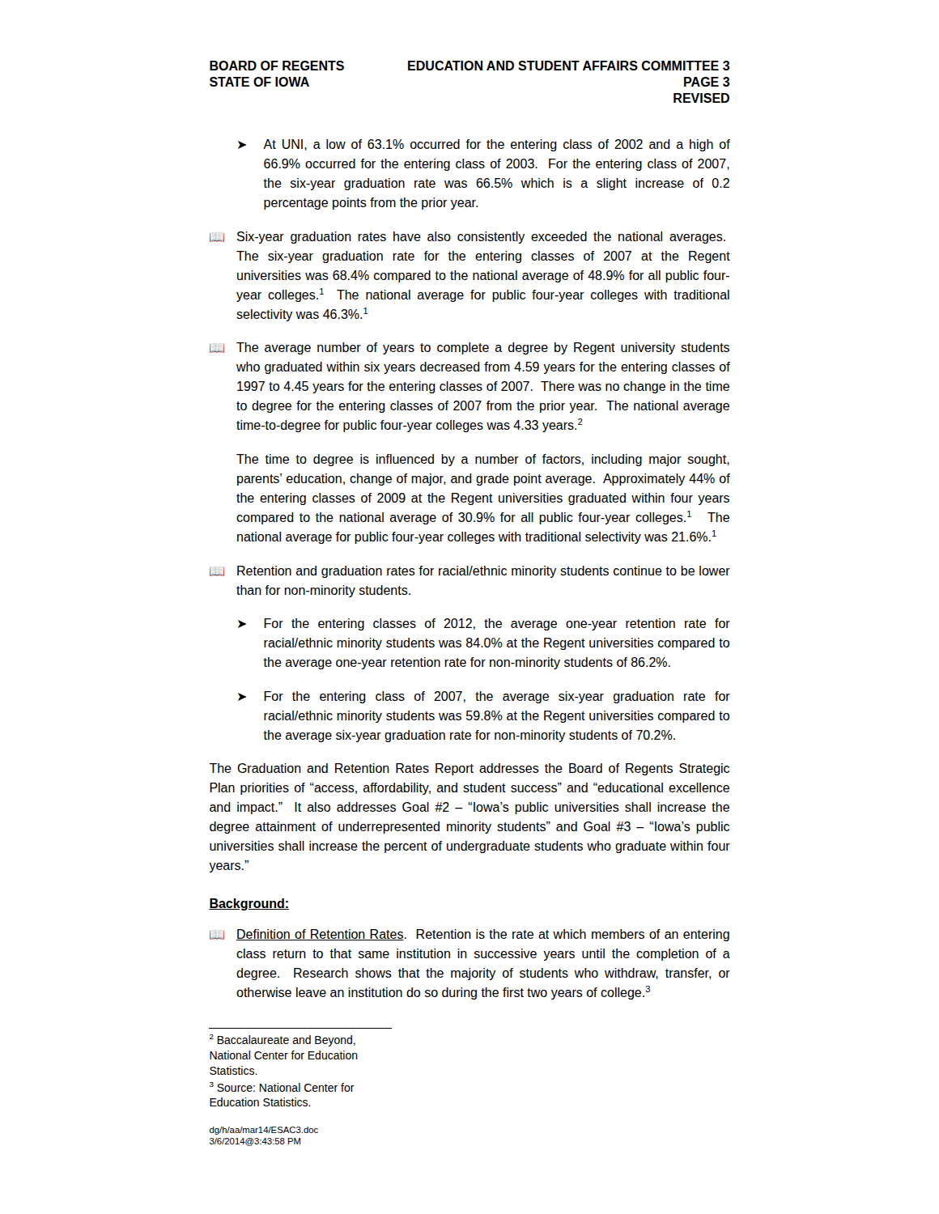BOARD OF REGENTS
STATE OF IOWA
EDUCATION AND STUDENT AFFAIRS COMMITTEE 3
PAGE 3
REVISED
➤
At UNI, a low of 63.1% occurred for the entering class of 2002 and a high of 66.9% occurred for the entering class of 2003. For the entering class of 2007, the six-year graduation rate was 66.5% which is a slight increase of 0.2 percentage points from the prior year.
📖
Six-year graduation rates have also consistently exceeded the national averages. The six-year graduation rate for the entering classes of 2007 at the Regent universities was 68.4% compared to the national average of 48.9% for all public four-year colleges.1 The national average for public four-year colleges with traditional selectivity was 46.3%.1
📖
The average number of years to complete a degree by Regent university students who graduated within six years decreased from 4.59 years for the entering classes of 1997 to 4.45 years for the entering classes of 2007. There was no change in the time to degree for the entering classes of 2007 from the prior year. The national average time-to-degree for public four-year colleges was 4.33 years.2
The time to degree is influenced by a number of factors, including major sought, parents’ education, change of major, and grade point average. Approximately 44% of the entering classes of 2009 at the Regent universities graduated within four years compared to the national average of 30.9% for all public four-year colleges.1 The national average for public four-year colleges with traditional selectivity was 21.6%.1
📖
Retention and graduation rates for racial/ethnic minority students continue to be lower than for non-minority students.
➤
For the entering classes of 2012, the average one-year retention rate for racial/ethnic minority students was 84.0% at the Regent universities compared to the average one-year retention rate for non-minority students of 86.2%.
➤
For the entering class of 2007, the average six-year graduation rate for racial/ethnic minority students was 59.8% at the Regent universities compared to the average six-year graduation rate for non-minority students of 70.2%.
The Graduation and Retention Rates Report addresses the Board of Regents Strategic Plan priorities of “access, affordability, and student success” and “educational excellence and impact.” It also addresses Goal #2 – “Iowa’s public universities shall increase the degree attainment of underrepresented minority students” and Goal #3 – “Iowa’s public universities shall increase the percent of undergraduate students who graduate within four years.”
Background:
📖
Definition of Retention Rates. Retention is the rate at which members of an entering class return to that same institution in successive years until the completion of a degree. Research shows that the majority of students who withdraw, transfer, or otherwise leave an institution do so during the first two years of college.3
2 Baccalaureate and Beyond, National Center for Education Statistics.
3 Source: National Center for Education Statistics.
dg/h/aa/mar14/ESAC3.doc
3/6/2014@3:43:58 PM